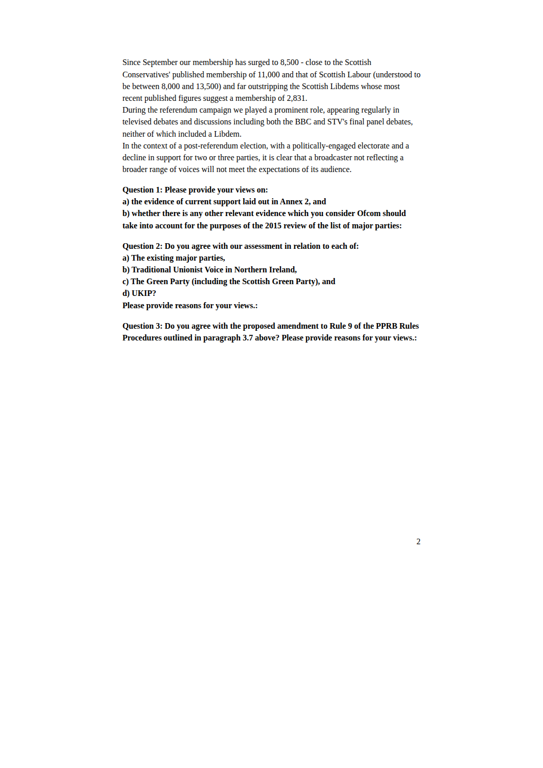Since September our membership has surged to 8,500 - close to the Scottish Conservatives' published membership of 11,000 and that of Scottish Labour (understood to be between 8,000 and 13,500) and far outstripping the Scottish Libdems whose most recent published figures suggest a membership of 2,831.
During the referendum campaign we played a prominent role, appearing regularly in televised debates and discussions including both the BBC and STV's final panel debates, neither of which included a Libdem.
In the context of a post-referendum election, with a politically-engaged electorate and a decline in support for two or three parties, it is clear that a broadcaster not reflecting a broader range of voices will not meet the expectations of its audience.
Question 1: Please provide your views on:
a) the evidence of current support laid out in Annex 2, and
b) whether there is any other relevant evidence which you consider Ofcom should take into account for the purposes of the 2015 review of the list of major parties:
Question 2: Do you agree with our assessment in relation to each of:
a) The existing major parties,
b) Traditional Unionist Voice in Northern Ireland,
c) The Green Party (including the Scottish Green Party), and
d) UKIP?
Please provide reasons for your views.:
Question 3: Do you agree with the proposed amendment to Rule 9 of the PPRB Rules Procedures outlined in paragraph 3.7 above? Please provide reasons for your views.:
2